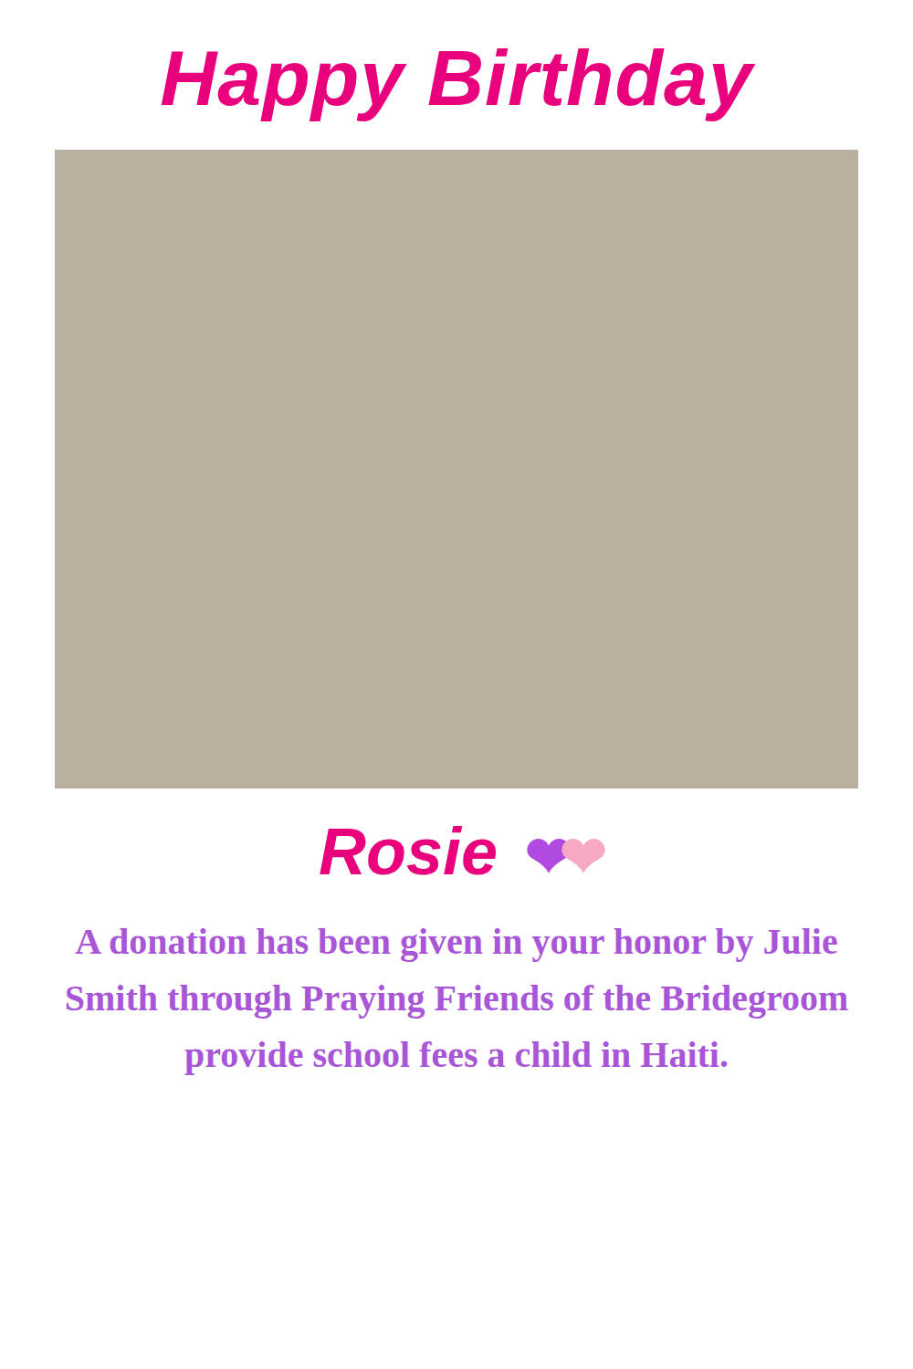Happy Birthday
Rosie ❤❤
A donation has been given in your honor by Julie Smith through Praying Friends of the Bridegroom provide school fees a child in Haiti.